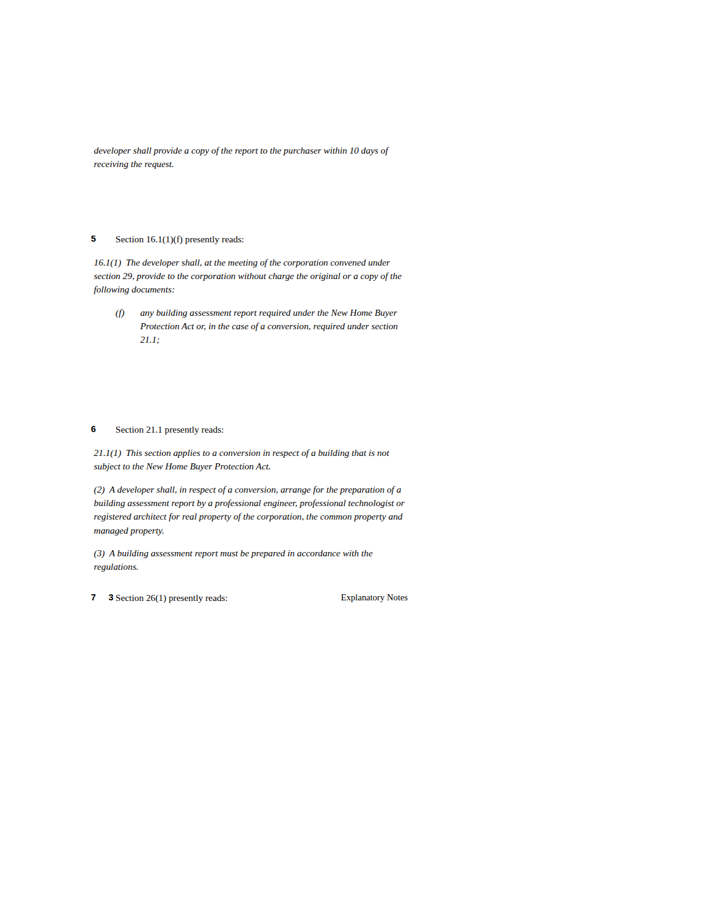developer shall provide a copy of the report to the purchaser within 10 days of receiving the request.
5
Section 16.1(1)(f) presently reads:
16.1(1) The developer shall, at the meeting of the corporation convened under section 29, provide to the corporation without charge the original or a copy of the following documents:
(f) any building assessment report required under the New Home Buyer Protection Act or, in the case of a conversion, required under section 21.1;
6
Section 21.1 presently reads:
21.1(1) This section applies to a conversion in respect of a building that is not subject to the New Home Buyer Protection Act.
(2) A developer shall, in respect of a conversion, arrange for the preparation of a building assessment report by a professional engineer, professional technologist or registered architect for real property of the corporation, the common property and managed property.
(3) A building assessment report must be prepared in accordance with the regulations.
7
Section 26(1) presently reads:
3
Explanatory Notes